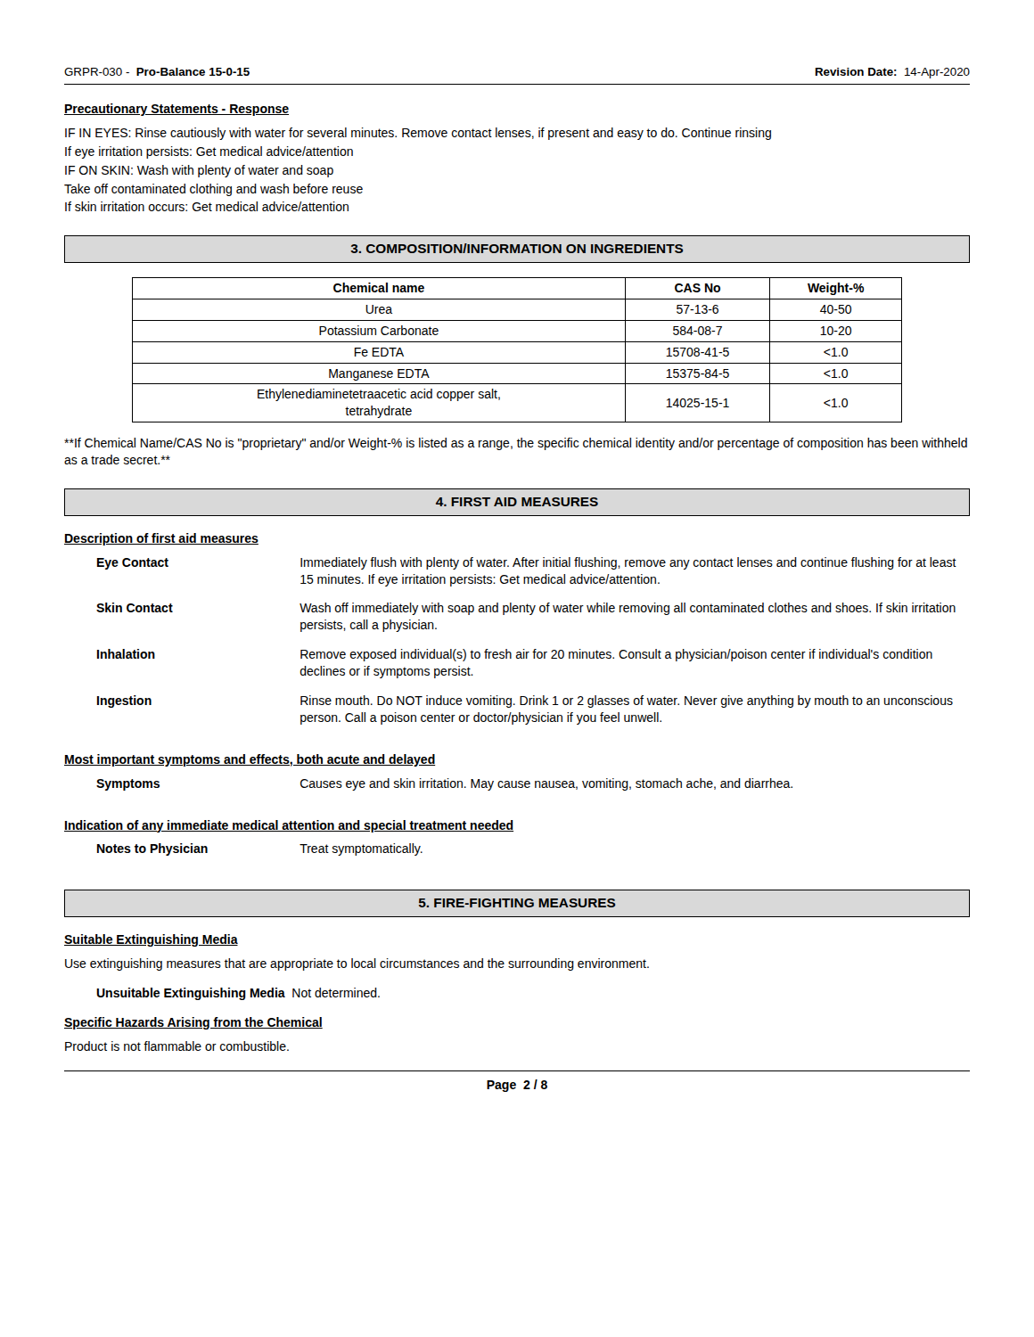GRPR-030 - Pro-Balance 15-0-15
Revision Date: 14-Apr-2020
Precautionary Statements - Response
IF IN EYES: Rinse cautiously with water for several minutes. Remove contact lenses, if present and easy to do. Continue rinsing
If eye irritation persists: Get medical advice/attention
IF ON SKIN: Wash with plenty of water and soap
Take off contaminated clothing and wash before reuse
If skin irritation occurs: Get medical advice/attention
3. COMPOSITION/INFORMATION ON INGREDIENTS
| Chemical name | CAS No | Weight-% |
| --- | --- | --- |
| Urea | 57-13-6 | 40-50 |
| Potassium Carbonate | 584-08-7 | 10-20 |
| Fe EDTA | 15708-41-5 | <1.0 |
| Manganese EDTA | 15375-84-5 | <1.0 |
| Ethylenediaminetetraacetic acid copper salt, tetrahydrate | 14025-15-1 | <1.0 |
**If Chemical Name/CAS No is "proprietary" and/or Weight-% is listed as a range, the specific chemical identity and/or percentage of composition has been withheld as a trade secret.**
4. FIRST AID MEASURES
Description of first aid measures
| Eye Contact | Immediately flush with plenty of water. After initial flushing, remove any contact lenses and continue flushing for at least 15 minutes. If eye irritation persists: Get medical advice/attention. |
| Skin Contact | Wash off immediately with soap and plenty of water while removing all contaminated clothes and shoes. If skin irritation persists, call a physician. |
| Inhalation | Remove exposed individual(s) to fresh air for 20 minutes. Consult a physician/poison center if individual's condition declines or if symptoms persist. |
| Ingestion | Rinse mouth. Do NOT induce vomiting. Drink 1 or 2 glasses of water. Never give anything by mouth to an unconscious person. Call a poison center or doctor/physician if you feel unwell. |
Most important symptoms and effects, both acute and delayed
| Symptoms | Causes eye and skin irritation. May cause nausea, vomiting, stomach ache, and diarrhea. |
Indication of any immediate medical attention and special treatment needed
| Notes to Physician | Treat symptomatically. |
5. FIRE-FIGHTING MEASURES
Suitable Extinguishing Media
Use extinguishing measures that are appropriate to local circumstances and the surrounding environment.
Unsuitable Extinguishing Media Not determined.
Specific Hazards Arising from the Chemical
Product is not flammable or combustible.
Page 2 / 8